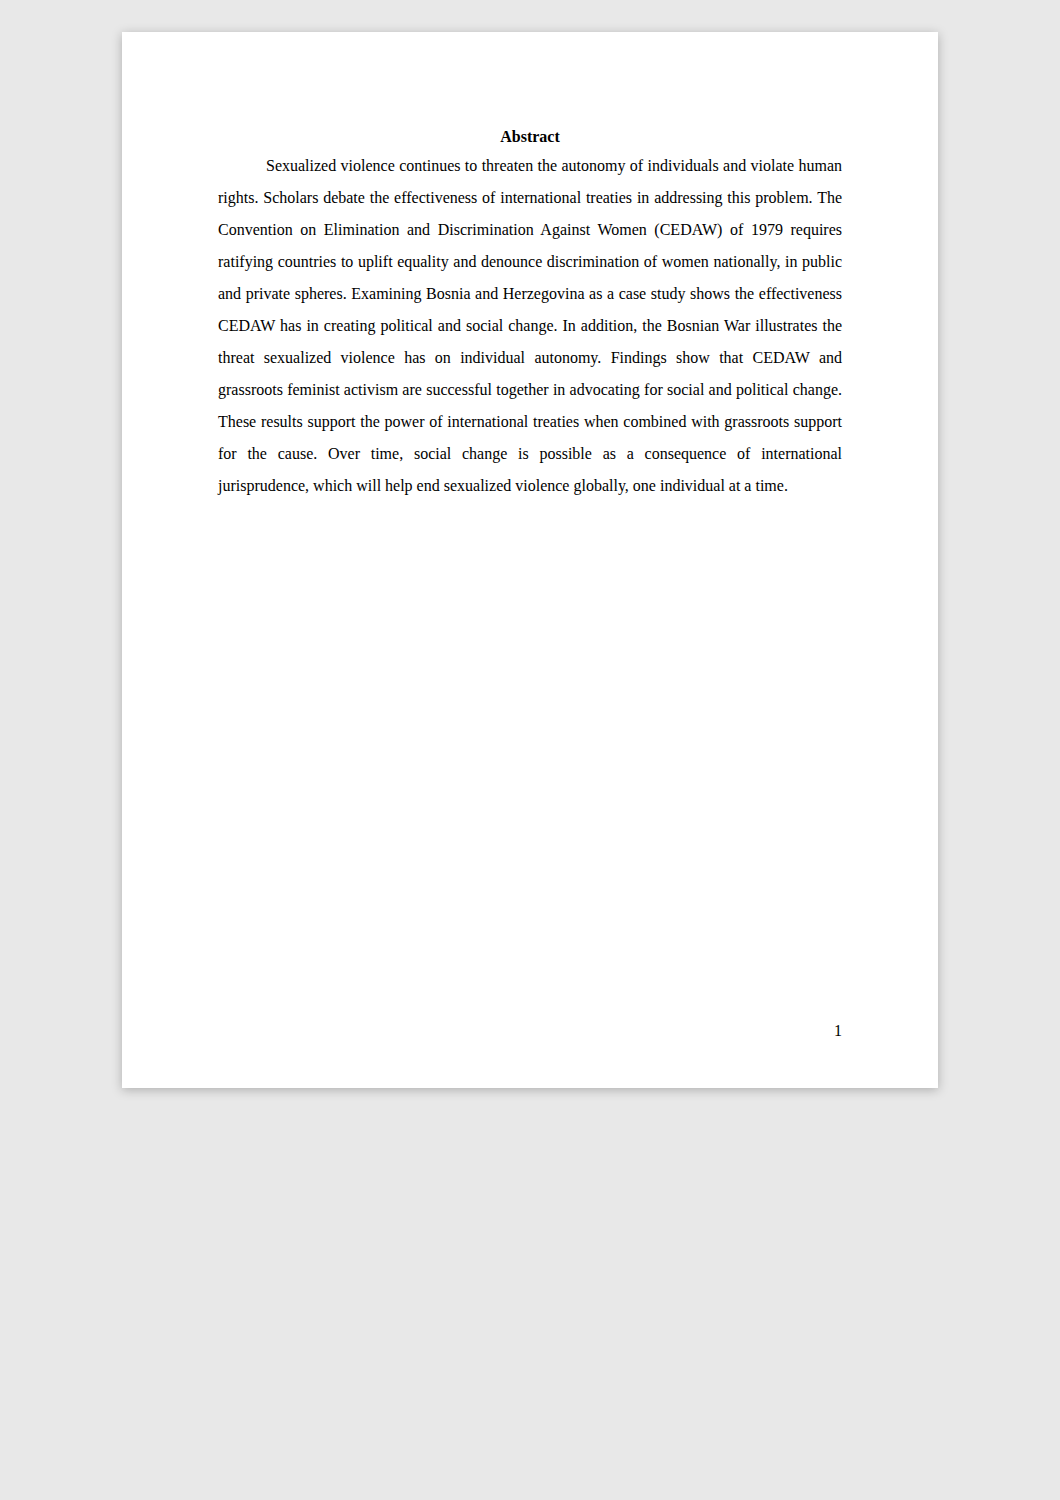Abstract
Sexualized violence continues to threaten the autonomy of individuals and violate human rights. Scholars debate the effectiveness of international treaties in addressing this problem. The Convention on Elimination and Discrimination Against Women (CEDAW) of 1979 requires ratifying countries to uplift equality and denounce discrimination of women nationally, in public and private spheres. Examining Bosnia and Herzegovina as a case study shows the effectiveness CEDAW has in creating political and social change. In addition, the Bosnian War illustrates the threat sexualized violence has on individual autonomy. Findings show that CEDAW and grassroots feminist activism are successful together in advocating for social and political change. These results support the power of international treaties when combined with grassroots support for the cause. Over time, social change is possible as a consequence of international jurisprudence, which will help end sexualized violence globally, one individual at a time.
1